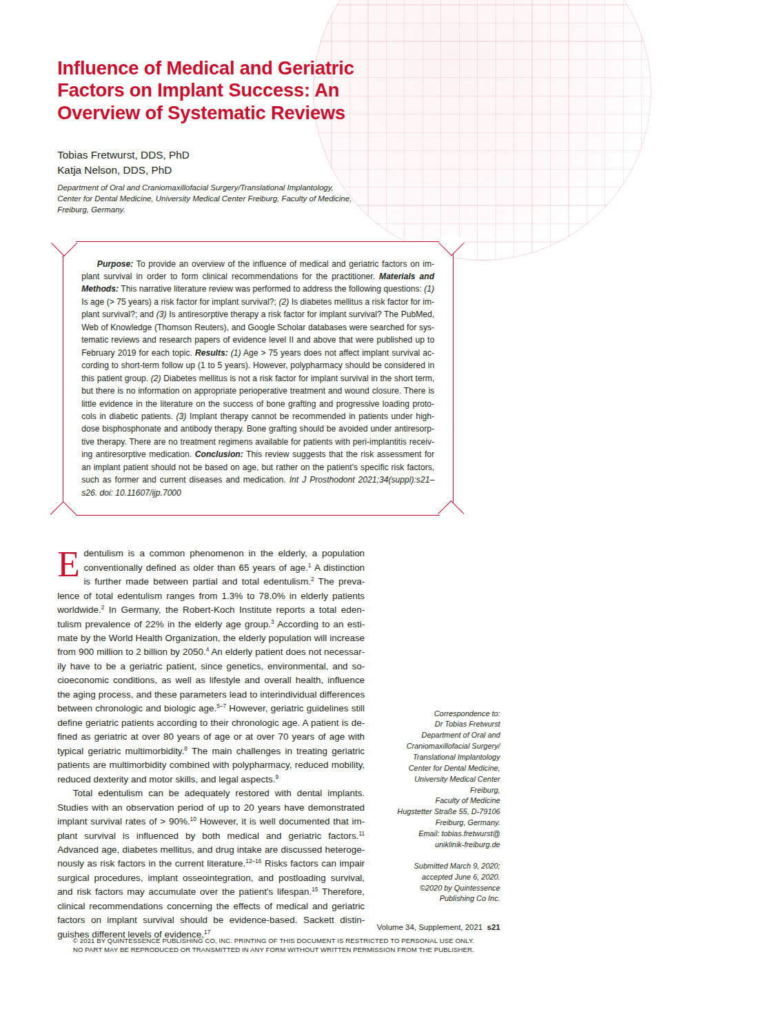Influence of Medical and Geriatric Factors on Implant Success: An Overview of Systematic Reviews
Tobias Fretwurst, DDS, PhD
Katja Nelson, DDS, PhD
Department of Oral and Craniomaxillofacial Surgery/Translational Implantology,
Center for Dental Medicine, University Medical Center Freiburg, Faculty of Medicine, Freiburg, Germany.
Purpose: To provide an overview of the influence of medical and geriatric factors on implant survival in order to form clinical recommendations for the practitioner. Materials and Methods: This narrative literature review was performed to address the following questions: (1) Is age (> 75 years) a risk factor for implant survival?; (2) Is diabetes mellitus a risk factor for implant survival?; and (3) Is antiresorptive therapy a risk factor for implant survival? The PubMed, Web of Knowledge (Thomson Reuters), and Google Scholar databases were searched for systematic reviews and research papers of evidence level II and above that were published up to February 2019 for each topic. Results: (1) Age > 75 years does not affect implant survival according to short-term follow up (1 to 5 years). However, polypharmacy should be considered in this patient group. (2) Diabetes mellitus is not a risk factor for implant survival in the short term, but there is no information on appropriate perioperative treatment and wound closure. There is little evidence in the literature on the success of bone grafting and progressive loading protocols in diabetic patients. (3) Implant therapy cannot be recommended in patients under high-dose bisphosphonate and antibody therapy. Bone grafting should be avoided under antiresorptive therapy. There are no treatment regimens available for patients with peri-implantitis receiving antiresorptive medication. Conclusion: This review suggests that the risk assessment for an implant patient should not be based on age, but rather on the patient's specific risk factors, such as former and current diseases and medication. Int J Prosthodont 2021;34(suppl):s21–s26. doi: 10.11607/ijp.7000
Edentulism is a common phenomenon in the elderly, a population conventionally defined as older than 65 years of age.1 A distinction is further made between partial and total edentulism.2 The prevalence of total edentulism ranges from 1.3% to 78.0% in elderly patients worldwide.2 In Germany, the Robert-Koch Institute reports a total edentulism prevalence of 22% in the elderly age group.3 According to an estimate by the World Health Organization, the elderly population will increase from 900 million to 2 billion by 2050.4 An elderly patient does not necessarily have to be a geriatric patient, since genetics, environmental, and socioeconomic conditions, as well as lifestyle and overall health, influence the aging process, and these parameters lead to interindividual differences between chronologic and biologic age.5–7 However, geriatric guidelines still define geriatric patients according to their chronologic age. A patient is defined as geriatric at over 80 years of age or at over 70 years of age with typical geriatric multimorbidity.8 The main challenges in treating geriatric patients are multimorbidity combined with polypharmacy, reduced mobility, reduced dexterity and motor skills, and legal aspects.9
Total edentulism can be adequately restored with dental implants. Studies with an observation period of up to 20 years have demonstrated implant survival rates of > 90%.10 However, it is well documented that implant survival is influenced by both medical and geriatric factors.11 Advanced age, diabetes mellitus, and drug intake are discussed heterogenously as risk factors in the current literature.12–16 Risks factors can impair surgical procedures, implant osseointegration, and postloading survival, and risk factors may accumulate over the patient's lifespan.15 Therefore, clinical recommendations concerning the effects of medical and geriatric factors on implant survival should be evidence-based. Sackett distinguishes different levels of evidence,17
Correspondence to:
Dr Tobias Fretwurst
Department of Oral and
Craniomaxillofacial Surgery/
Translational Implantology
Center for Dental Medicine,
University Medical Center Freiburg,
Faculty of Medicine
Hugstetter Straße 55, D-79106
Freiburg, Germany.
Email: tobias.fretwurst@
uniklinik-freiburg.de
Submitted March 9, 2020;
accepted June 6, 2020.
©2020 by Quintessence
Publishing Co Inc.
Volume 34, Supplement, 2021 s21
© 2021 BY QUINTESSENCE PUBLISHING CO, INC. PRINTING OF THIS DOCUMENT IS RESTRICTED TO PERSONAL USE ONLY.
NO PART MAY BE REPRODUCED OR TRANSMITTED IN ANY FORM WITHOUT WRITTEN PERMISSION FROM THE PUBLISHER.